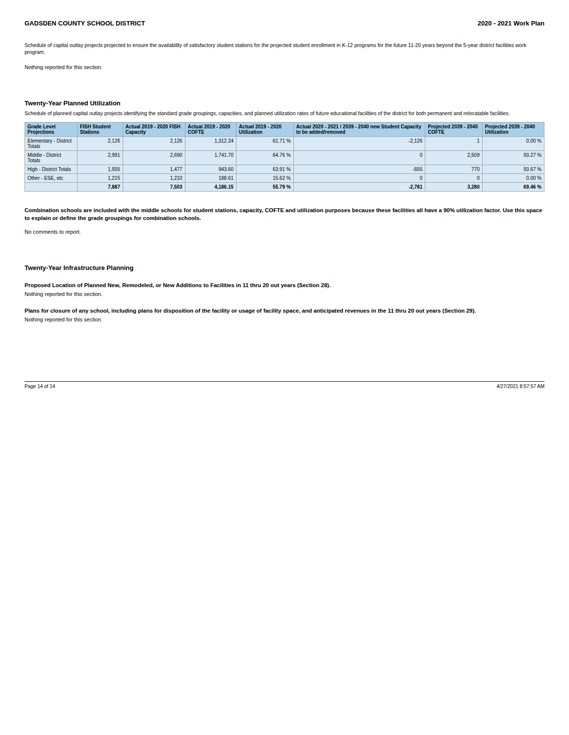GADSDEN COUNTY SCHOOL DISTRICT 2020 - 2021 Work Plan
Schedule of capital outlay projects projected to ensure the availability of satisfactory student stations for the projected student enrollment in K-12 programs for the future 11-20 years beyond the 5-year district facilities work program.
Nothing reported for this section.
Twenty-Year Planned Utilization
Schedule of planned capital outlay projects identifying the standard grade groupings, capacities, and planned utilization rates of future educational facilities of the district for both permanent and relocatable facilities.
| Grade Level Projections | FISH Student Stations | Actual 2019 - 2020 FISH Capacity | Actual 2019 - 2020 COFTE | Actual 2019 - 2020 Utilization | Actual 2020 - 2021 / 2039 - 2040 new Student Capacity to be added/removed | Projected 2039 - 2040 COFTE | Projected 2039 - 2040 Utilization |
| --- | --- | --- | --- | --- | --- | --- | --- |
| Elementary - District Totals | 2,126 | 2,126 | 1,312.24 | 61.71 % | -2,126 | 1 | 0.00 % |
| Middle - District Totals | 2,991 | 2,690 | 1,741.70 | 64.76 % | 0 | 2,509 | 93.27 % |
| High - District Totals | 1,555 | 1,477 | 943.60 | 63.91 % | -655 | 770 | 93.67 % |
| Other - ESE, etc | 1,215 | 1,210 | 188.61 | 15.62 % | 0 | 0 | 0.00 % |
| | 7,887 | 7,503 | 4,186.15 | 55.79 % | -2,781 | 3,280 | 69.46 % |
Combination schools are included with the middle schools for student stations, capacity, COFTE and utilization purposes because these facilities all have a 90% utilization factor. Use this space to explain or define the grade groupings for combination schools.
No comments to report.
Twenty-Year Infrastructure Planning
Proposed Location of Planned New, Remodeled, or New Additions to Facilities in 11 thru 20 out years (Section 28).
Nothing reported for this section.
Plans for closure of any school, including plans for disposition of the facility or usage of facility space, and anticipated revenues in the 11 thru 20 out years (Section 29).
Nothing reported for this section.
Page 14 of 14 4/27/2021 8:57:57 AM